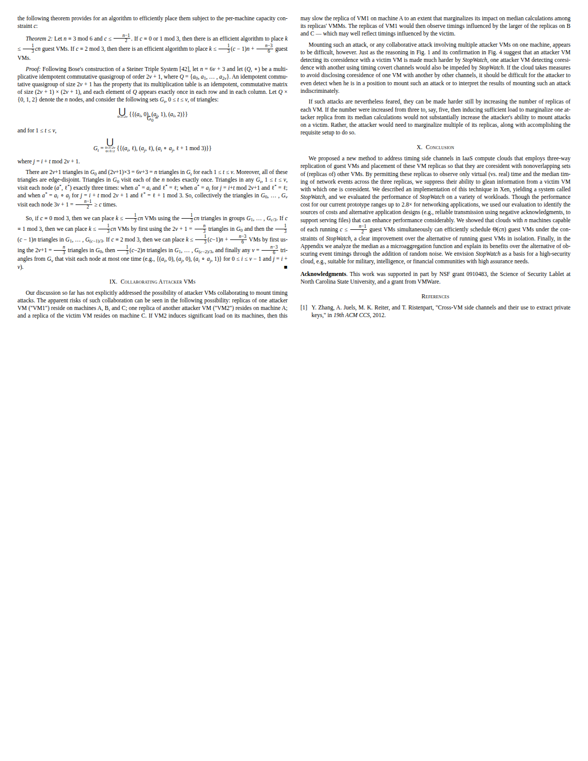the following theorem provides for an algorithm to efficiently place them subject to the per-machine capacity constraint c:
Theorem 2: Let n ≡ 3 mod 6 and c ≤ n−12. If c ≡ 0 or 1 mod 3, then there is an efficient algorithm to place k ≤ 13 cn guest VMs. If c ≡ 2 mod 3, then there is an efficient algorithm to place k ≤ 13(c − 1)n + n−36 guest VMs.
Proof: Following Bose's construction of a Steiner Triple System [42], let n = 6v + 3 and let (Q, ∘) be a multiplicative idempotent commutative quasigroup of order 2v + 1, where Q = {a 0, a 1, … , a 2v}. An idempotent commutative quasigroup of size 2v + 1 has the property that its multiplication table is an idempotent, commutative matrix of size (2v + 1) × (2v + 1), and each element of Q appears exactly once in each row and in each column. Let Q × {0, 1, 2} denote the n nodes, and consider the following sets Gt, 0 ≤ t ≤ v, of triangles:
⋃0≤i≤2v {{(ai, 0), (ai, 1), (ai, 2)}}
G 0 =
and for 1 ≤ t ≤ v,
Gt = ⋃0≤i≤2v
0≤ℓ≤2 {{(ai, ℓ), (aj, ℓ), (ai ∘ aj, ℓ + 1 mod 3)}}
where j = i + t mod 2v + 1.
There are 2v+1 triangles in G 0 and (2v+1)×3 = 6v+3 = n triangles in Gt for each 1 ≤ t ≤ v. Moreover, all of these triangles are edge-disjoint. Triangles in G 0 visit each of the n nodes exactly once. Triangles in any Gt, 1 ≤ t ≤ v, visit each node (a*, ℓ*) exactly three times: when a* = ai and ℓ* = ℓ; when a* = aj for j = i+t mod 2v+1 and ℓ* = ℓ; and when a* = ai ∘ aj for j = i + t mod 2v + 1 and ℓ* = ℓ + 1 mod 3. So, collectively the triangles in G 0, … , Gv visit each node 3v + 1 = n−12 ≥ c times.
So, if c ≡ 0 mod 3, then we can place k ≤ 13 cn VMs using the 13 cn triangles in groups G 1, … , Gc/3. If c ≡ 1 mod 3, then we can place k ≤ 13 cn VMs by first using the 2v + 1 = n 3 triangles in G 0 and then the 13(c − 1)n triangles in G 1, … , G(c−1)/3. If c ≡ 2 mod 3, then we can place k ≤ 13(c−1)n + n−36 VMs by first using the 2v+1 = n 3 triangles in G 0, then 13(c−2)n triangles in G 1, … , G(c−2)/3, and finally any v = n−36 triangles from Gv that visit each node at most one time (e.g., {(ai, 0), (aj, 0), (ai ∘ aj, 1)} for 0 ≤ i ≤ v − 1 and j = i + v).■
IX. Collaborating Attacker VMs
Our discussion so far has not explicitly addressed the possibility of attacker VMs collaborating to mount timing attacks. The apparent risks of such collaboration can be seen in the following possibility: replicas of one attacker VM ("VM1") reside on machines A, B, and C; one replica of another attacker VM ("VM2") resides on machine A; and a replica of the victim VM resides on machine C. If VM2 induces significant load on its machines, then this may slow the replica of VM1 on machine A to an extent that marginalizes its impact on median calculations among its replicas' VMMs. The replicas of VM1 would then observe timings influenced by the larger of the replicas on B and C — which may well reflect timings influenced by the victim.
Mounting such an attack, or any collaborative attack involving multiple attacker VMs on one machine, appears to be difficult, however. Just as the reasoning in Fig. 1 and its confirmation in Fig. 4 suggest that an attacker VM detecting its coresidence with a victim VM is made much harder by StopWatch, one attacker VM detecting coresidence with another using timing covert channels would also be impeded by StopWatch. If the cloud takes measures to avoid disclosing coresidence of one VM with another by other channels, it should be difficult for the attacker to even detect when he is in a position to mount such an attack or to interpret the results of mounting such an attack indiscriminately.
If such attacks are nevertheless feared, they can be made harder still by increasing the number of replicas of each VM. If the number were increased from three to, say, five, then inducing sufficient load to marginalize one attacker replica from its median calculations would not substantially increase the attacker's ability to mount attacks on a victim. Rather, the attacker would need to marginalize multiple of its replicas, along with accomplishing the requisite setup to do so.
X. Conclusion
We proposed a new method to address timing side channels in IaaS compute clouds that employs three-way replication of guest VMs and placement of these VM replicas so that they are coresident with nonoverlapping sets of (replicas of) other VMs. By permitting these replicas to observe only virtual (vs. real) time and the median timing of network events across the three replicas, we suppress their ability to glean information from a victim VM with which one is coresident. We described an implementation of this technique in Xen, yielding a system called StopWatch, and we evaluated the performance of StopWatch on a variety of workloads. Though the performance cost for our current prototype ranges up to 2.8× for networking applications, we used our evaluation to identify the sources of costs and alternative application designs (e.g., reliable transmission using negative acknowledgments, to support serving files) that can enhance performance considerably. We showed that clouds with n machines capable of each running c ≤ n−12 guest VMs simultaneously can efficiently schedule Θ(cn) guest VMs under the constraints of StopWatch, a clear improvement over the alternative of running guest VMs in isolation. Finally, in the Appendix we analyze the median as a microaggregation function and explain its benefits over the alternative of obscuring event timings through the addition of random noise. We envision StopWatch as a basis for a high-security cloud, e.g., suitable for military, intelligence, or financial communities with high assurance needs.
Acknowledgments. This work was supported in part by NSF grant 0910483, the Science of Security Lablet at North Carolina State University, and a grant from VMWare.
References
[1] Y. Zhang, A. Juels, M. K. Reiter, and T. Ristenpart, "Cross-VM side channels and their use to extract private keys," in 19th ACM CCS, 2012.